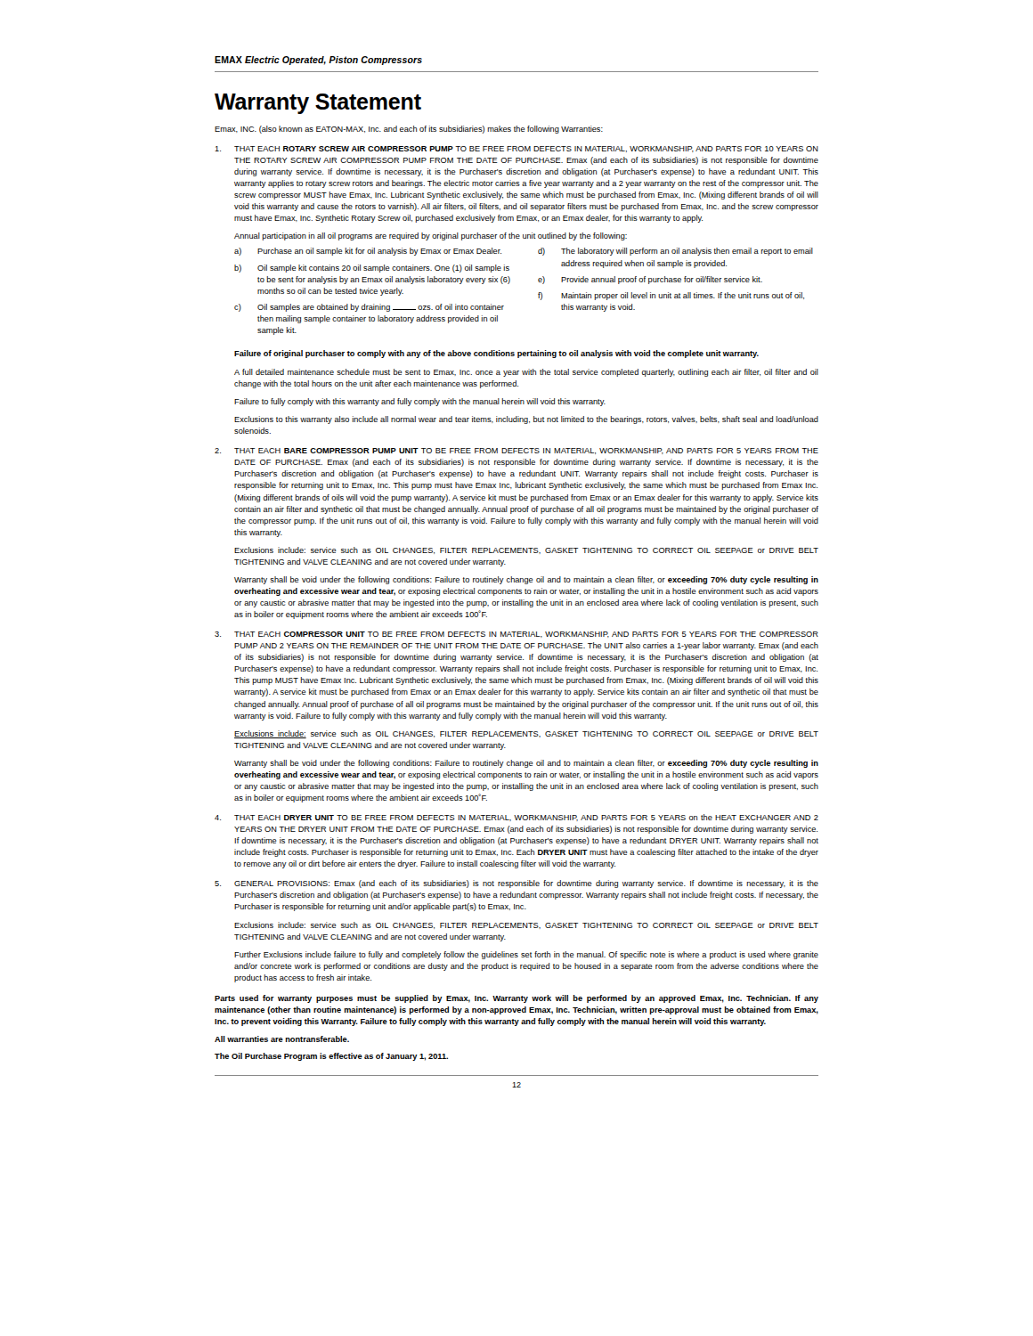EMAX Electric Operated, Piston Compressors
Warranty Statement
Emax, INC. (also known as EATON-MAX, Inc. and each of its subsidiaries) makes the following Warranties:
THAT EACH ROTARY SCREW AIR COMPRESSOR PUMP TO BE FREE FROM DEFECTS IN MATERIAL, WORKMANSHIP, AND PARTS FOR 10 YEARS ON THE ROTARY SCREW AIR COMPRESSOR PUMP FROM THE DATE OF PURCHASE. Emax (and each of its subsidiaries) is not responsible for downtime during warranty service. If downtime is necessary, it is the Purchaser's discretion and obligation (at Purchaser's expense) to have a redundant UNIT. This warranty applies to rotary screw rotors and bearings. The electric motor carries a five year warranty and a 2 year warranty on the rest of the compressor unit. The screw compressor MUST have Emax, Inc. Lubricant Synthetic exclusively, the same which must be purchased from Emax, Inc. (Mixing different brands of oil will void this warranty and cause the rotors to varnish). All air filters, oil filters, and oil separator filters must be purchased from Emax, Inc. and the screw compressor must have Emax, Inc. Synthetic Rotary Screw oil, purchased exclusively from Emax, or an Emax dealer, for this warranty to apply.
Annual participation in all oil programs are required by original purchaser of the unit outlined by the following:
a) Purchase an oil sample kit for oil analysis by Emax or Emax Dealer.
b) Oil sample kit contains 20 oil sample containers. One (1) oil sample is to be sent for analysis by an Emax oil analysis laboratory every six (6) months so oil can be tested twice yearly.
c) Oil samples are obtained by draining ozs. of oil into container then mailing sample container to laboratory address provided in oil sample kit.
d) The laboratory will perform an oil analysis then email a report to email address required when oil sample is provided.
e) Provide annual proof of purchase for oil/filter service kit.
f) Maintain proper oil level in unit at all times. If the unit runs out of oil, this warranty is void.
Failure of original purchaser to comply with any of the above conditions pertaining to oil analysis with void the complete unit warranty.
A full detailed maintenance schedule must be sent to Emax, Inc. once a year with the total service completed quarterly, outlining each air filter, oil filter and oil change with the total hours on the unit after each maintenance was performed.
Failure to fully comply with this warranty and fully comply with the manual herein will void this warranty.
Exclusions to this warranty also include all normal wear and tear items, including, but not limited to the bearings, rotors, valves, belts, shaft seal and load/unload solenoids.
THAT EACH BARE COMPRESSOR PUMP UNIT TO BE FREE FROM DEFECTS IN MATERIAL, WORKMANSHIP, AND PARTS FOR 5 YEARS FROM THE DATE OF PURCHASE. Emax (and each of its subsidiaries) is not responsible for downtime during warranty service. If downtime is necessary, it is the Purchaser's discretion and obligation (at Purchaser's expense) to have a redundant UNIT. Warranty repairs shall not include freight costs. Purchaser is responsible for returning unit to Emax, Inc. This pump must have Emax Inc, lubricant Synthetic exclusively, the same which must be purchased from Emax Inc. (Mixing different brands of oils will void the pump warranty). A service kit must be purchased from Emax or an Emax dealer for this warranty to apply. Service kits contain an air filter and synthetic oil that must be changed annually. Annual proof of purchase of all oil programs must be maintained by the original purchaser of the compressor pump. If the unit runs out of oil, this warranty is void. Failure to fully comply with this warranty and fully comply with the manual herein will void this warranty.
Exclusions include: service such as OIL CHANGES, FILTER REPLACEMENTS, GASKET TIGHTENING TO CORRECT OIL SEEPAGE or DRIVE BELT TIGHTENING and VALVE CLEANING and are not covered under warranty.
Warranty shall be void under the following conditions: Failure to routinely change oil and to maintain a clean filter, or exceeding 70% duty cycle resulting in overheating and excessive wear and tear, or exposing electrical components to rain or water, or installing the unit in a hostile environment such as acid vapors or any caustic or abrasive matter that may be ingested into the pump, or installing the unit in an enclosed area where lack of cooling ventilation is present, such as in boiler or equipment rooms where the ambient air exceeds 100˚F.
THAT EACH COMPRESSOR UNIT TO BE FREE FROM DEFECTS IN MATERIAL, WORKMANSHIP, AND PARTS FOR 5 YEARS FOR THE COMPRESSOR PUMP AND 2 YEARS ON THE REMAINDER OF THE UNIT FROM THE DATE OF PURCHASE. The UNIT also carries a 1-year labor warranty. Emax (and each of its subsidiaries) is not responsible for downtime during warranty service. If downtime is necessary, it is the Purchaser's discretion and obligation (at Purchaser's expense) to have a redundant compressor. Warranty repairs shall not include freight costs. Purchaser is responsible for returning unit to Emax, Inc. This pump MUST have Emax Inc. Lubricant Synthetic exclusively, the same which must be purchased from Emax, Inc. (Mixing different brands of oil will void this warranty). A service kit must be purchased from Emax or an Emax dealer for this warranty to apply. Service kits contain an air filter and synthetic oil that must be changed annually. Annual proof of purchase of all oil programs must be maintained by the original purchaser of the compressor unit. If the unit runs out of oil, this warranty is void. Failure to fully comply with this warranty and fully comply with the manual herein will void this warranty.
Exclusions include: service such as OIL CHANGES, FILTER REPLACEMENTS, GASKET TIGHTENING TO CORRECT OIL SEEPAGE or DRIVE BELT TIGHTENING and VALVE CLEANING and are not covered under warranty.
Warranty shall be void under the following conditions: Failure to routinely change oil and to maintain a clean filter, or exceeding 70% duty cycle resulting in overheating and excessive wear and tear, or exposing electrical components to rain or water, or installing the unit in a hostile environment such as acid vapors or any caustic or abrasive matter that may be ingested into the pump, or installing the unit in an enclosed area where lack of cooling ventilation is present, such as in boiler or equipment rooms where the ambient air exceeds 100˚F.
THAT EACH DRYER UNIT TO BE FREE FROM DEFECTS IN MATERIAL, WORKMANSHIP, AND PARTS FOR 5 YEARS on the HEAT EXCHANGER AND 2 YEARS ON THE DRYER UNIT FROM THE DATE OF PURCHASE. Emax (and each of its subsidiaries) is not responsible for downtime during warranty service. If downtime is necessary, it is the Purchaser's discretion and obligation (at Purchaser's expense) to have a redundant DRYER UNIT. Warranty repairs shall not include freight costs. Purchaser is responsible for returning unit to Emax, Inc. Each DRYER UNIT must have a coalescing filter attached to the intake of the dryer to remove any oil or dirt before air enters the dryer. Failure to install coalescing filter will void the warranty.
GENERAL PROVISIONS: Emax (and each of its subsidiaries) is not responsible for downtime during warranty service. If downtime is necessary, it is the Purchaser's discretion and obligation (at Purchaser's expense) to have a redundant compressor. Warranty repairs shall not include freight costs. If necessary, the Purchaser is responsible for returning unit and/or applicable part(s) to Emax, Inc.
Exclusions include: service such as OIL CHANGES, FILTER REPLACEMENTS, GASKET TIGHTENING TO CORRECT OIL SEEPAGE or DRIVE BELT TIGHTENING and VALVE CLEANING and are not covered under warranty.
Further Exclusions include failure to fully and completely follow the guidelines set forth in the manual. Of specific note is where a product is used where granite and/or concrete work is performed or conditions are dusty and the product is required to be housed in a separate room from the adverse conditions where the product has access to fresh air intake.
Parts used for warranty purposes must be supplied by Emax, Inc. Warranty work will be performed by an approved Emax, Inc. Technician. If any maintenance (other than routine maintenance) is performed by a non-approved Emax, Inc. Technician, written pre-approval must be obtained from Emax, Inc. to prevent voiding this Warranty. Failure to fully comply with this warranty and fully comply with the manual herein will void this warranty.
All warranties are nontransferable.
The Oil Purchase Program is effective as of January 1, 2011.
12